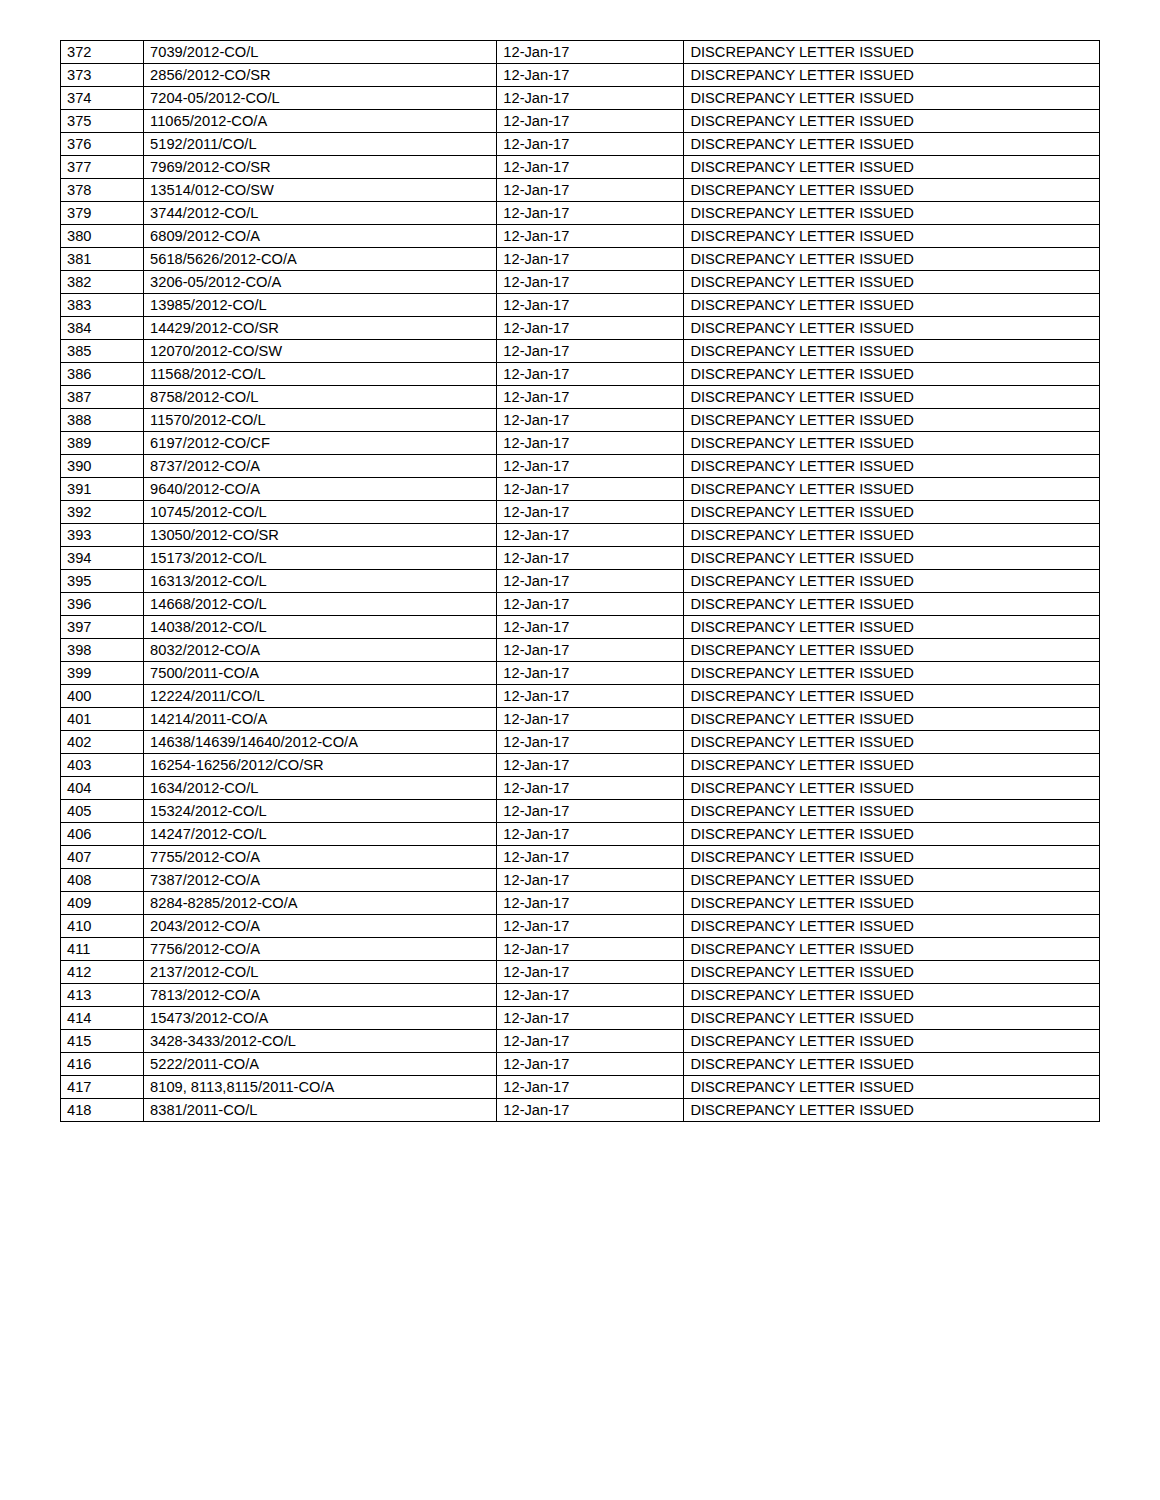| 372 | 7039/2012-CO/L | 12-Jan-17 | DISCREPANCY LETTER ISSUED |
| 373 | 2856/2012-CO/SR | 12-Jan-17 | DISCREPANCY LETTER ISSUED |
| 374 | 7204-05/2012-CO/L | 12-Jan-17 | DISCREPANCY LETTER ISSUED |
| 375 | 11065/2012-CO/A | 12-Jan-17 | DISCREPANCY LETTER ISSUED |
| 376 | 5192/2011/CO/L | 12-Jan-17 | DISCREPANCY LETTER ISSUED |
| 377 | 7969/2012-CO/SR | 12-Jan-17 | DISCREPANCY LETTER ISSUED |
| 378 | 13514/012-CO/SW | 12-Jan-17 | DISCREPANCY LETTER ISSUED |
| 379 | 3744/2012-CO/L | 12-Jan-17 | DISCREPANCY LETTER ISSUED |
| 380 | 6809/2012-CO/A | 12-Jan-17 | DISCREPANCY LETTER ISSUED |
| 381 | 5618/5626/2012-CO/A | 12-Jan-17 | DISCREPANCY LETTER ISSUED |
| 382 | 3206-05/2012-CO/A | 12-Jan-17 | DISCREPANCY LETTER ISSUED |
| 383 | 13985/2012-CO/L | 12-Jan-17 | DISCREPANCY LETTER ISSUED |
| 384 | 14429/2012-CO/SR | 12-Jan-17 | DISCREPANCY LETTER ISSUED |
| 385 | 12070/2012-CO/SW | 12-Jan-17 | DISCREPANCY LETTER ISSUED |
| 386 | 11568/2012-CO/L | 12-Jan-17 | DISCREPANCY LETTER ISSUED |
| 387 | 8758/2012-CO/L | 12-Jan-17 | DISCREPANCY LETTER ISSUED |
| 388 | 11570/2012-CO/L | 12-Jan-17 | DISCREPANCY LETTER ISSUED |
| 389 | 6197/2012-CO/CF | 12-Jan-17 | DISCREPANCY LETTER ISSUED |
| 390 | 8737/2012-CO/A | 12-Jan-17 | DISCREPANCY LETTER ISSUED |
| 391 | 9640/2012-CO/A | 12-Jan-17 | DISCREPANCY LETTER ISSUED |
| 392 | 10745/2012-CO/L | 12-Jan-17 | DISCREPANCY LETTER ISSUED |
| 393 | 13050/2012-CO/SR | 12-Jan-17 | DISCREPANCY LETTER ISSUED |
| 394 | 15173/2012-CO/L | 12-Jan-17 | DISCREPANCY LETTER ISSUED |
| 395 | 16313/2012-CO/L | 12-Jan-17 | DISCREPANCY LETTER ISSUED |
| 396 | 14668/2012-CO/L | 12-Jan-17 | DISCREPANCY LETTER ISSUED |
| 397 | 14038/2012-CO/L | 12-Jan-17 | DISCREPANCY LETTER ISSUED |
| 398 | 8032/2012-CO/A | 12-Jan-17 | DISCREPANCY LETTER ISSUED |
| 399 | 7500/2011-CO/A | 12-Jan-17 | DISCREPANCY LETTER ISSUED |
| 400 | 12224/2011/CO/L | 12-Jan-17 | DISCREPANCY LETTER ISSUED |
| 401 | 14214/2011-CO/A | 12-Jan-17 | DISCREPANCY LETTER ISSUED |
| 402 | 14638/14639/14640/2012-CO/A | 12-Jan-17 | DISCREPANCY LETTER ISSUED |
| 403 | 16254-16256/2012/CO/SR | 12-Jan-17 | DISCREPANCY LETTER ISSUED |
| 404 | 1634/2012-CO/L | 12-Jan-17 | DISCREPANCY LETTER ISSUED |
| 405 | 15324/2012-CO/L | 12-Jan-17 | DISCREPANCY LETTER ISSUED |
| 406 | 14247/2012-CO/L | 12-Jan-17 | DISCREPANCY LETTER ISSUED |
| 407 | 7755/2012-CO/A | 12-Jan-17 | DISCREPANCY LETTER ISSUED |
| 408 | 7387/2012-CO/A | 12-Jan-17 | DISCREPANCY LETTER ISSUED |
| 409 | 8284-8285/2012-CO/A | 12-Jan-17 | DISCREPANCY LETTER ISSUED |
| 410 | 2043/2012-CO/A | 12-Jan-17 | DISCREPANCY LETTER ISSUED |
| 411 | 7756/2012-CO/A | 12-Jan-17 | DISCREPANCY LETTER ISSUED |
| 412 | 2137/2012-CO/L | 12-Jan-17 | DISCREPANCY LETTER ISSUED |
| 413 | 7813/2012-CO/A | 12-Jan-17 | DISCREPANCY LETTER ISSUED |
| 414 | 15473/2012-CO/A | 12-Jan-17 | DISCREPANCY LETTER ISSUED |
| 415 | 3428-3433/2012-CO/L | 12-Jan-17 | DISCREPANCY LETTER ISSUED |
| 416 | 5222/2011-CO/A | 12-Jan-17 | DISCREPANCY LETTER ISSUED |
| 417 | 8109, 8113,8115/2011-CO/A | 12-Jan-17 | DISCREPANCY LETTER ISSUED |
| 418 | 8381/2011-CO/L | 12-Jan-17 | DISCREPANCY LETTER ISSUED |